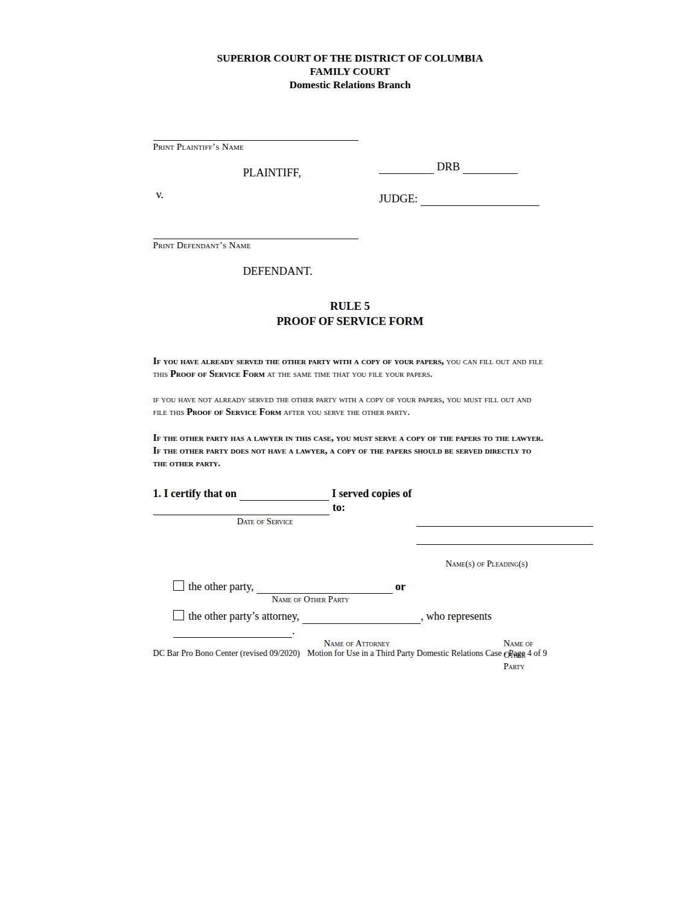SUPERIOR COURT OF THE DISTRICT OF COLUMBIA
FAMILY COURT
Domestic Relations Branch
| Print Plaintiff’s Name PLAINTIFF, v. Print Defendant’s Name DEFENDANT. | DRB JUDGE: |
RULE 5
PROOF OF SERVICE FORM
If you have already served the other party with a copy of your papers, you can fill out and file this Proof of Service Form at the same time that you file your papers.
if you have not already served the other party with a copy of your papers, you must fill out and file this Proof of Service Form after you serve the other party.
If the other party has a lawyer in this case, you must serve a copy of the papers to the lawyer. If the other party does not have a lawyer, a copy of the papers should be served directly to the other party.
1. I certify that on I served copies of to:
Date of Service
Name(s) of Pleading(s)
the other party, or
Name of Other Party
the other party’s attorney, , who represents .
Name of Attorney
Name of Other Party
DC Bar Pro Bono Center (revised 09/2020) Motion for Use in a Third Party Domestic Relations Case - Page 4 of 9